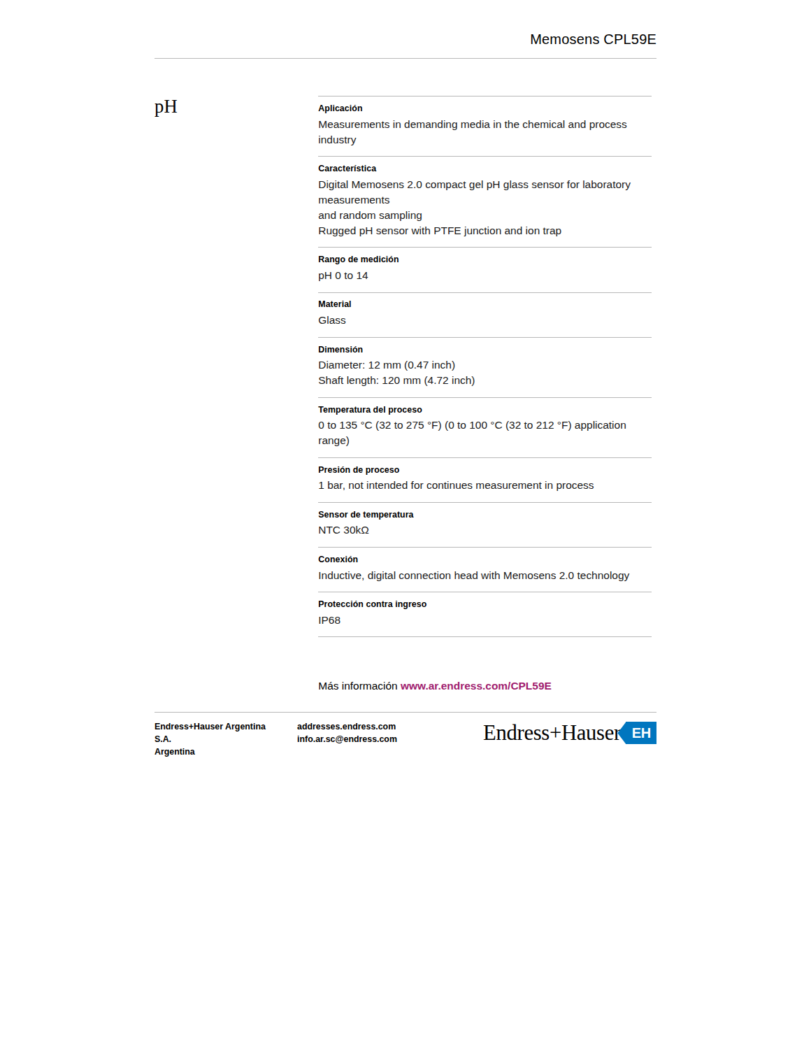Memosens CPL59E
pH
Aplicación
Measurements in demanding media in the chemical and process industry
Característica
Digital Memosens 2.0 compact gel pH glass sensor for laboratory measurements
and random sampling
Rugged pH sensor with PTFE junction and ion trap
Rango de medición
pH 0 to 14
Material
Glass
Dimensión
Diameter: 12 mm (0.47 inch)
Shaft length: 120 mm (4.72 inch)
Temperatura del proceso
0 to 135 °C (32 to 275 °F) (0 to 100 °C (32 to 212 °F) application range)
Presión de proceso
1 bar, not intended for continues measurement in process
Sensor de temperatura
NTC 30kΩ
Conexión
Inductive, digital connection head with Memosens 2.0 technology
Protección contra ingreso
IP68
Más información www.ar.endress.com/CPL59E
Endress+Hauser Argentina S.A.
Argentina
addresses.endress.com
info.ar.sc@endress.com
Endress+Hauser EH